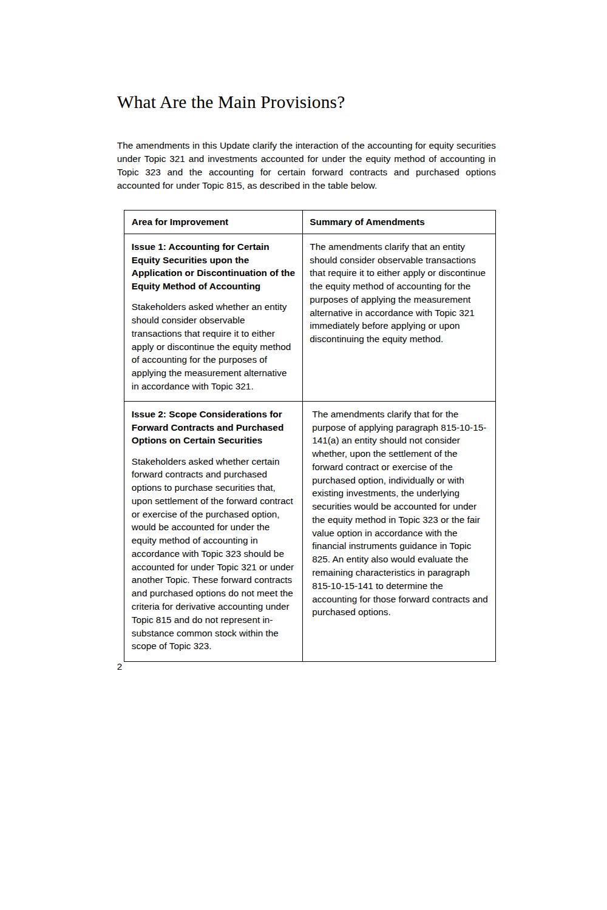What Are the Main Provisions?
The amendments in this Update clarify the interaction of the accounting for equity securities under Topic 321 and investments accounted for under the equity method of accounting in Topic 323 and the accounting for certain forward contracts and purchased options accounted for under Topic 815, as described in the table below.
| Area for Improvement | Summary of Amendments |
| --- | --- |
| Issue 1: Accounting for Certain Equity Securities upon the Application or Discontinuation of the Equity Method of Accounting Stakeholders asked whether an entity should consider observable transactions that require it to either apply or discontinue the equity method of accounting for the purposes of applying the measurement alternative in accordance with Topic 321. | The amendments clarify that an entity should consider observable transactions that require it to either apply or discontinue the equity method of accounting for the purposes of applying the measurement alternative in accordance with Topic 321 immediately before applying or upon discontinuing the equity method. |
| Issue 2: Scope Considerations for Forward Contracts and Purchased Options on Certain Securities Stakeholders asked whether certain forward contracts and purchased options to purchase securities that, upon settlement of the forward contract or exercise of the purchased option, would be accounted for under the equity method of accounting in accordance with Topic 323 should be accounted for under Topic 321 or under another Topic. These forward contracts and purchased options do not meet the criteria for derivative accounting under Topic 815 and do not represent in-substance common stock within the scope of Topic 323. | The amendments clarify that for the purpose of applying paragraph 815-10-15-141(a) an entity should not consider whether, upon the settlement of the forward contract or exercise of the purchased option, individually or with existing investments, the underlying securities would be accounted for under the equity method in Topic 323 or the fair value option in accordance with the financial instruments guidance in Topic 825. An entity also would evaluate the remaining characteristics in paragraph 815-10-15-141 to determine the accounting for those forward contracts and purchased options. |
2